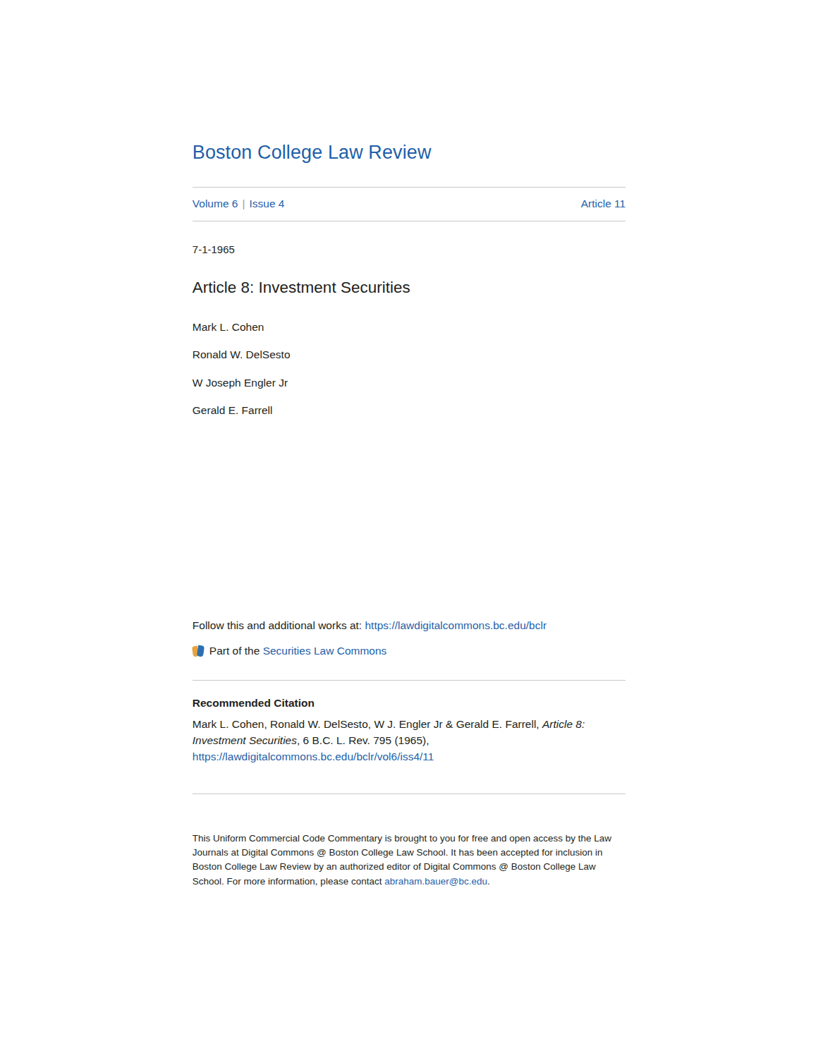Boston College Law Review
Volume 6|Issue 4
Article 11
7-1-1965
Article 8: Investment Securities
Mark L. Cohen
Ronald W. DelSesto
W Joseph Engler Jr
Gerald E. Farrell
Follow this and additional works at: https://lawdigitalcommons.bc.edu/bclr
Part of the Securities Law Commons
Recommended Citation
Mark L. Cohen, Ronald W. DelSesto, W J. Engler Jr & Gerald E. Farrell, Article 8: Investment Securities, 6 B.C. L. Rev. 795 (1965), https://lawdigitalcommons.bc.edu/bclr/vol6/iss4/11
This Uniform Commercial Code Commentary is brought to you for free and open access by the Law Journals at Digital Commons @ Boston College Law School. It has been accepted for inclusion in Boston College Law Review by an authorized editor of Digital Commons @ Boston College Law School. For more information, please contact abraham.bauer@bc.edu.